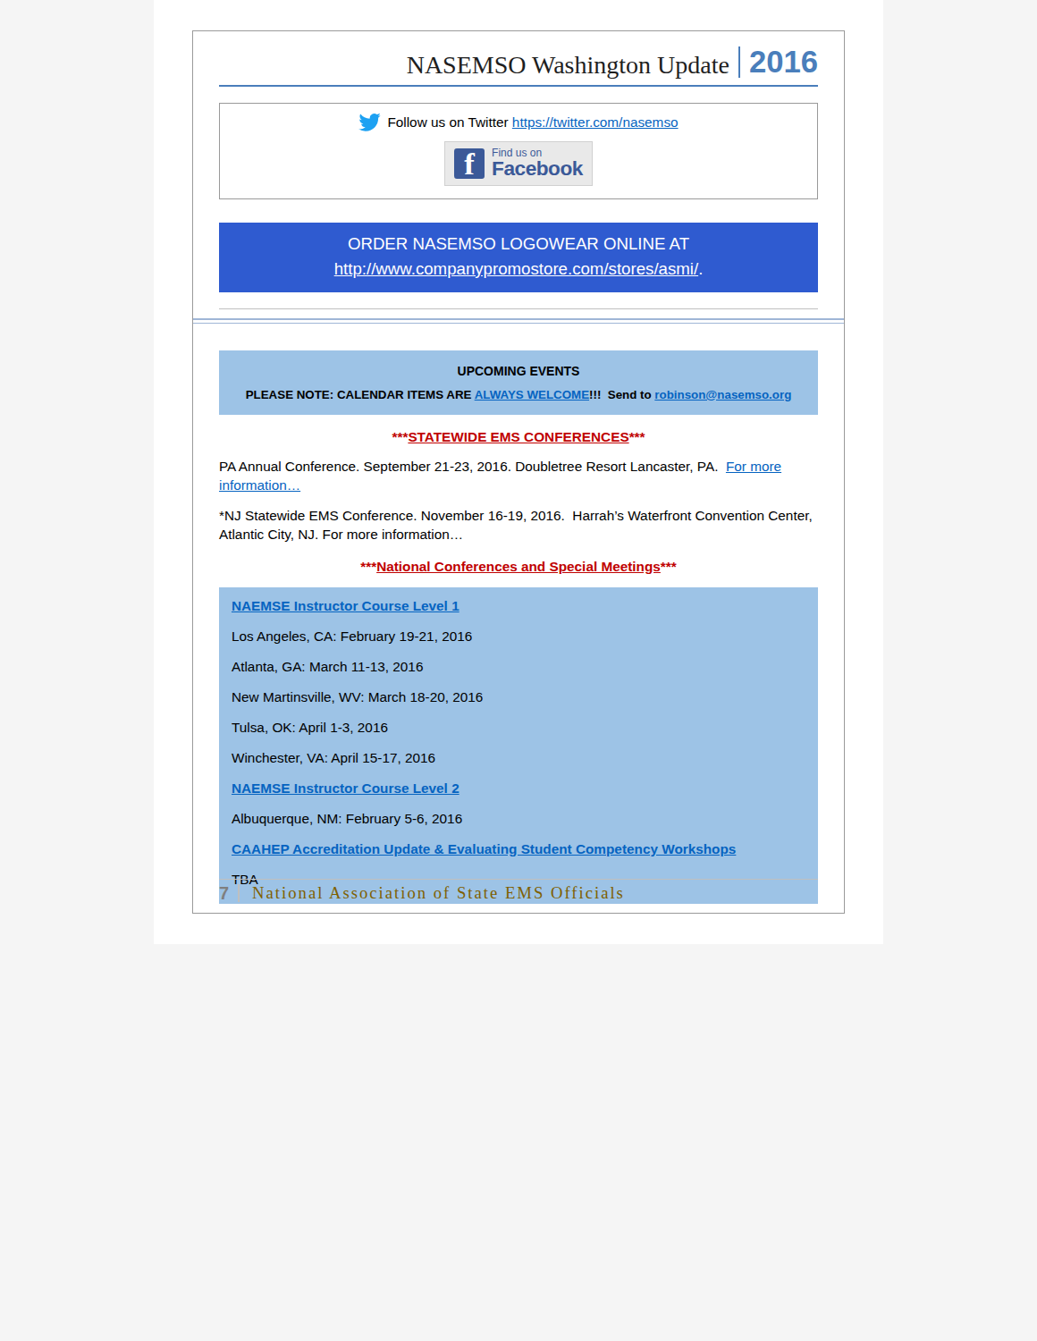NASEMSO Washington Update
2016
Follow us on Twitter https://twitter.com/nasemso
f
Find us on
Facebook
ORDER NASEMSO LOGOWEAR ONLINE AT
http://www.companypromostore.com/stores/asmi/.
UPCOMING EVENTS
PLEASE NOTE: CALENDAR ITEMS ARE ALWAYS WELCOME!!! Send to robinson@nasemso.org
***STATEWIDE EMS CONFERENCES***
PA Annual Conference. September 21-23, 2016. Doubletree Resort Lancaster, PA. For more information…
*NJ Statewide EMS Conference. November 16-19, 2016. Harrah’s Waterfront Convention Center, Atlantic City, NJ. For more information…
***National Conferences and Special Meetings***
NAEMSE Instructor Course Level 1
Los Angeles, CA: February 19-21, 2016
Atlanta, GA: March 11-13, 2016
New Martinsville, WV: March 18-20, 2016
Tulsa, OK: April 1-3, 2016
Winchester, VA: April 15-17, 2016
NAEMSE Instructor Course Level 2
Albuquerque, NM: February 5-6, 2016
CAAHEP Accreditation Update & Evaluating Student Competency Workshops
TBA
7
National Association of State EMS Officials